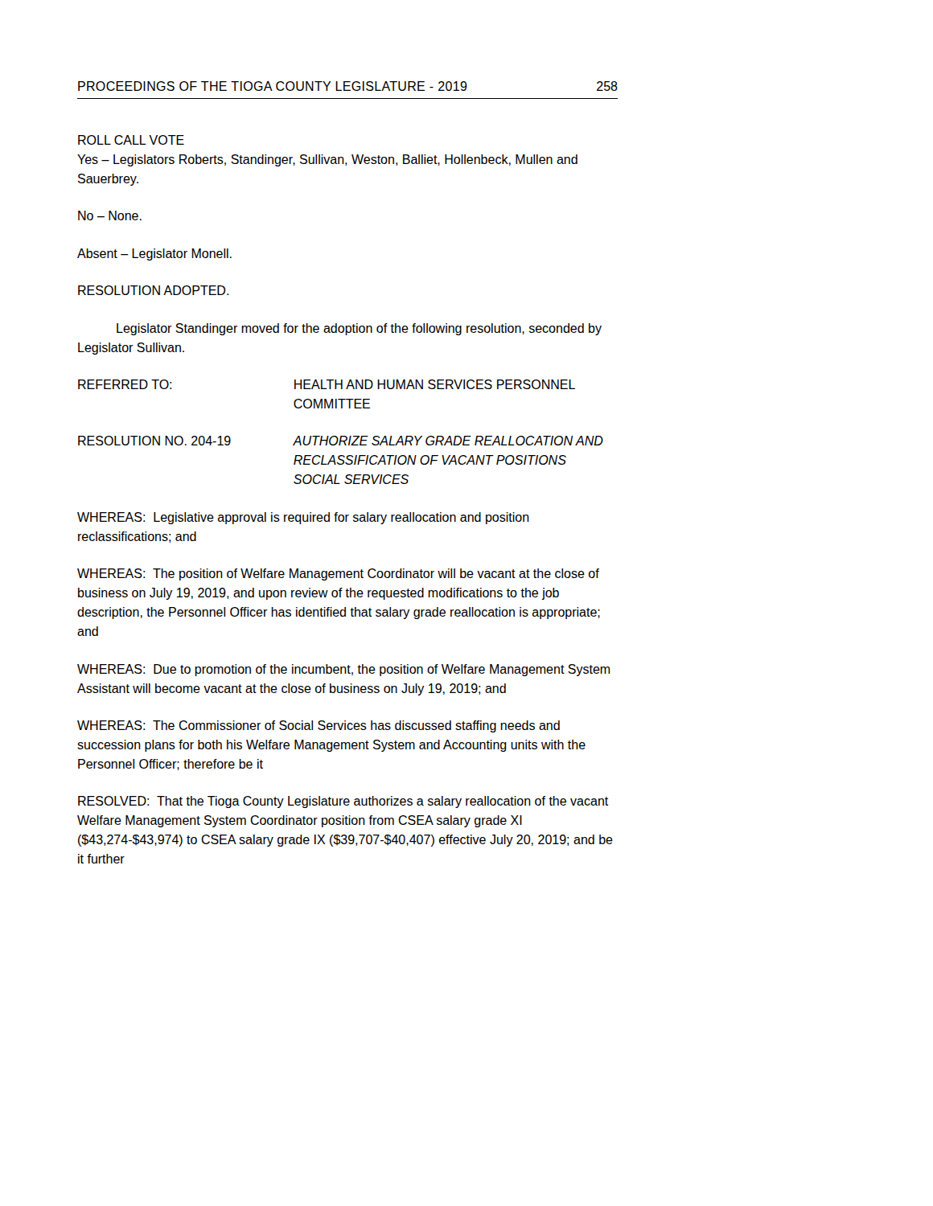Proceedings of the Tioga County Legislature - 2019 258
ROLL CALL VOTE
Yes – Legislators Roberts, Standinger, Sullivan, Weston, Balliet, Hollenbeck, Mullen and Sauerbrey.
No – None.
Absent – Legislator Monell.
RESOLUTION ADOPTED.
Legislator Standinger moved for the adoption of the following resolution, seconded by Legislator Sullivan.
Referred to:
Health and Human Services Personnel Committee
Resolution No. 204-19
Authorize Salary Grade Reallocation and Reclassification of Vacant Positions
Social Services
Whereas: Legislative approval is required for salary reallocation and position reclassifications; and
Whereas: The position of Welfare Management Coordinator will be vacant at the close of business on July 19, 2019, and upon review of the requested modifications to the job description, the Personnel Officer has identified that salary grade reallocation is appropriate; and
Whereas: Due to promotion of the incumbent, the position of Welfare Management System Assistant will become vacant at the close of business on July 19, 2019; and
Whereas: The Commissioner of Social Services has discussed staffing needs and succession plans for both his Welfare Management System and Accounting units with the Personnel Officer; therefore be it
Resolved: That the Tioga County Legislature authorizes a salary reallocation of the vacant Welfare Management System Coordinator position from CSEA salary grade XI ($43,274-$43,974) to CSEA salary grade IX ($39,707-$40,407) effective July 20, 2019; and be it further